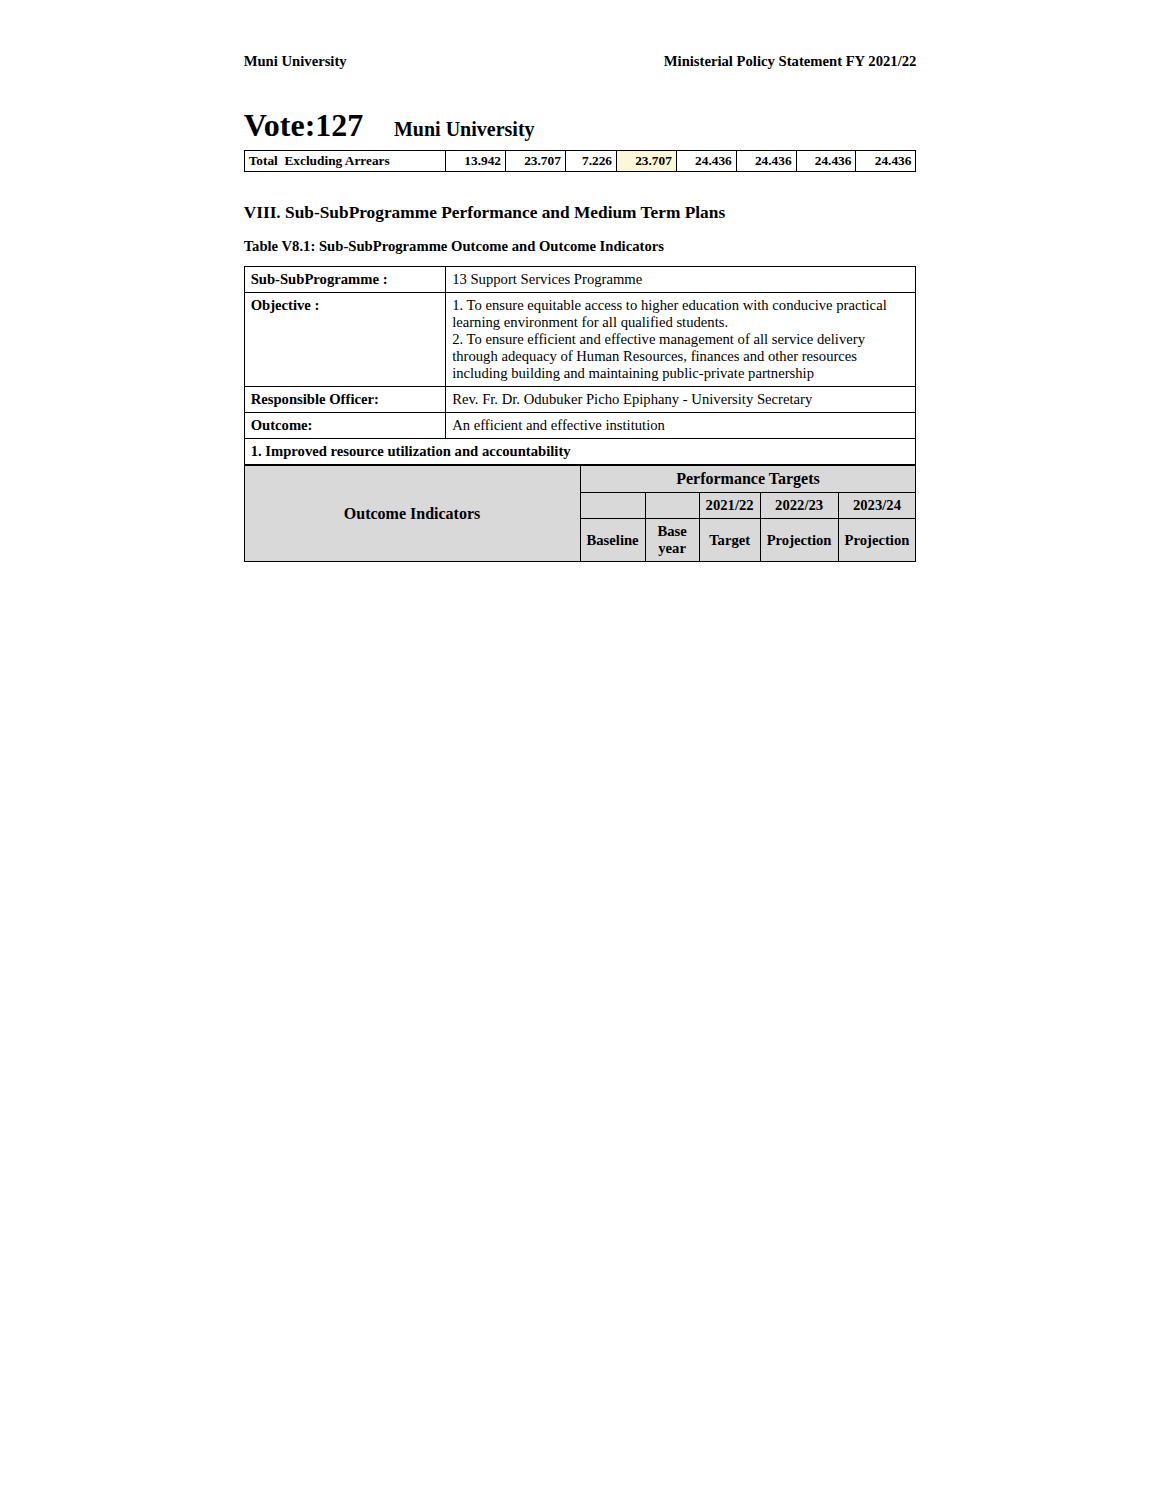Muni University
Ministerial Policy Statement FY 2021/22
Vote:127 Muni University
| Total Excluding Arrears | 13.942 | 23.707 | 7.226 | 23.707 | 24.436 | 24.436 | 24.436 | 24.436 |
VIII. Sub-SubProgramme Performance and Medium Term Plans
Table V8.1: Sub-SubProgramme Outcome and Outcome Indicators
| Sub-SubProgramme : | 13 Support Services Programme |
| Objective : | 1. To ensure equitable access to higher education with conducive practical learning environment for all qualified students. 2. To ensure efficient and effective management of all service delivery through adequacy of Human Resources, finances and other resources including building and maintaining public-private partnership |
| Responsible Officer: | Rev. Fr. Dr. Odubuker Picho Epiphany - University Secretary |
| Outcome: | An efficient and effective institution |
| 1. Improved resource utilization and accountability |
| Outcome Indicators | Performance Targets |
| | | 2021/22 | 2022/23 | 2023/24 |
| Baseline | Base year | Target | Projection | Projection |